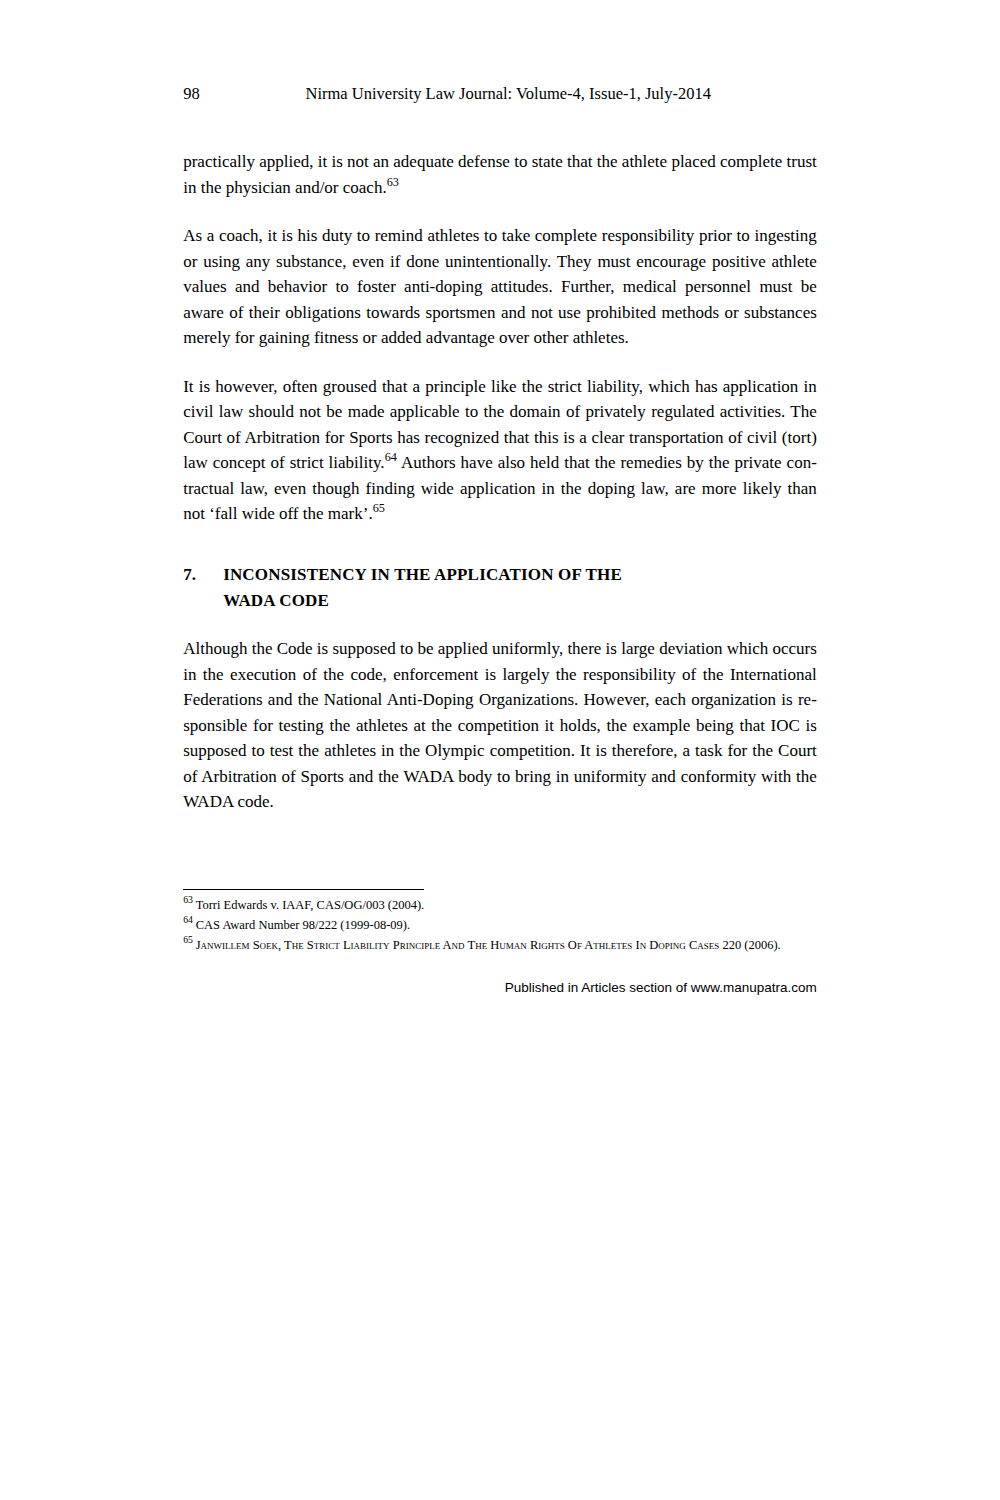98
Nirma University Law Journal: Volume-4, Issue-1, July-2014
practically applied, it is not an adequate defense to state that the athlete placed complete trust in the physician and/or coach.63
As a coach, it is his duty to remind athletes to take complete responsibility prior to ingesting or using any substance, even if done unintentionally. They must encourage positive athlete values and behavior to foster anti-doping attitudes. Further, medical personnel must be aware of their obligations towards sportsmen and not use prohibited methods or substances merely for gaining fitness or added advantage over other athletes.
It is however, often groused that a principle like the strict liability, which has application in civil law should not be made applicable to the domain of privately regulated activities. The Court of Arbitration for Sports has recognized that this is a clear transportation of civil (tort) law concept of strict liability.64 Authors have also held that the remedies by the private contractual law, even though finding wide application in the doping law, are more likely than not ‘fall wide off the mark’.65
7. Inconsistency in the Application of the WADA Code
Although the Code is supposed to be applied uniformly, there is large deviation which occurs in the execution of the code, enforcement is largely the responsibility of the International Federations and the National Anti-Doping Organizations. However, each organization is responsible for testing the athletes at the competition it holds, the example being that IOC is supposed to test the athletes in the Olympic competition. It is therefore, a task for the Court of Arbitration of Sports and the WADA body to bring in uniformity and conformity with the WADA code.
63Torri Edwards v. IAAF, CAS/OG/003 (2004).
64CAS Award Number 98/222 (1999-08-09).
65Janwillem Soek, The Strict Liability Principle And The Human Rights Of Athletes In Doping Cases 220 (2006).
Published in Articles section of www.manupatra.com